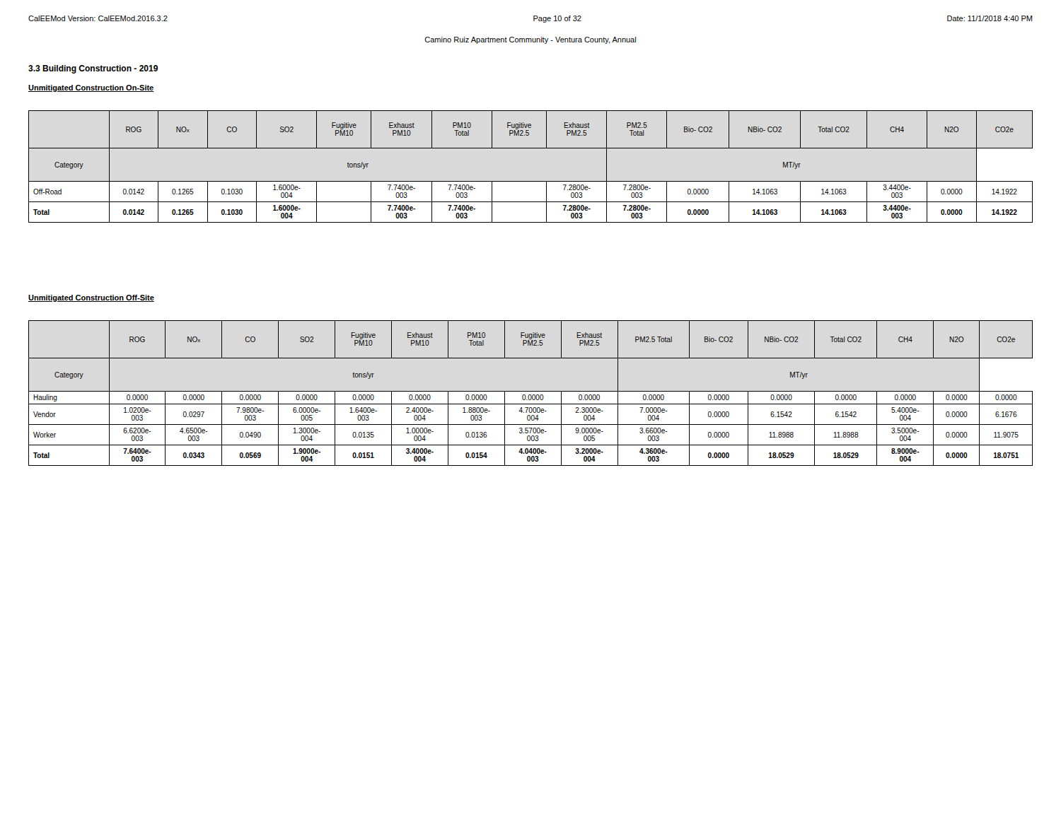CalEEMod Version: CalEEMod.2016.3.2
Page 10 of 32
Date: 11/1/2018 4:40 PM
Camino Ruiz Apartment Community - Ventura County, Annual
3.3 Building Construction - 2019
Unmitigated Construction On-Site
| | ROG | NO x | CO | SO2 | Fugitive PM10 | Exhaust PM10 | PM10 Total | Fugitive PM2.5 | Exhaust PM2.5 | PM2.5 Total | Bio- CO2 | NBio- CO2 | Total CO2 | CH4 | N2O | CO2e |
| --- | --- | --- | --- | --- | --- | --- | --- | --- | --- | --- | --- | --- | --- | --- | --- | --- |
| Category | tons/yr | MT/yr |
| Off-Road | 0.0142 | 0.1265 | 0.1030 | 1.6000e- 004 | | 7.7400e- 003 | 7.7400e- 003 | | 7.2800e- 003 | 7.2800e- 003 | 0.0000 | 14.1063 | 14.1063 | 3.4400e- 003 | 0.0000 | 14.1922 |
| Total | 0.0142 | 0.1265 | 0.1030 | 1.6000e- 004 | | 7.7400e- 003 | 7.7400e- 003 | | 7.2800e- 003 | 7.2800e- 003 | 0.0000 | 14.1063 | 14.1063 | 3.4400e- 003 | 0.0000 | 14.1922 |
Unmitigated Construction Off-Site
| | ROG | NO x | CO | SO2 | Fugitive PM10 | Exhaust PM10 | PM10 Total | Fugitive PM2.5 | Exhaust PM2.5 | PM2.5 Total | Bio- CO2 | NBio- CO2 | Total CO2 | CH4 | N2O | CO2e |
| --- | --- | --- | --- | --- | --- | --- | --- | --- | --- | --- | --- | --- | --- | --- | --- | --- |
| Category | tons/yr | MT/yr |
| Hauling | 0.0000 | 0.0000 | 0.0000 | 0.0000 | 0.0000 | 0.0000 | 0.0000 | 0.0000 | 0.0000 | 0.0000 | 0.0000 | 0.0000 | 0.0000 | 0.0000 | 0.0000 | 0.0000 |
| Vendor | 1.0200e- 003 | 0.0297 | 7.9800e- 003 | 6.0000e- 005 | 1.6400e- 003 | 2.4000e- 004 | 1.8800e- 003 | 4.7000e- 004 | 2.3000e- 004 | 7.0000e- 004 | 0.0000 | 6.1542 | 6.1542 | 5.4000e- 004 | 0.0000 | 6.1676 |
| Worker | 6.6200e- 003 | 4.6500e- 003 | 0.0490 | 1.3000e- 004 | 0.0135 | 1.0000e- 004 | 0.0136 | 3.5700e- 003 | 9.0000e- 005 | 3.6600e- 003 | 0.0000 | 11.8988 | 11.8988 | 3.5000e- 004 | 0.0000 | 11.9075 |
| Total | 7.6400e- 003 | 0.0343 | 0.0569 | 1.9000e- 004 | 0.0151 | 3.4000e- 004 | 0.0154 | 4.0400e- 003 | 3.2000e- 004 | 4.3600e- 003 | 0.0000 | 18.0529 | 18.0529 | 8.9000e- 004 | 0.0000 | 18.0751 |